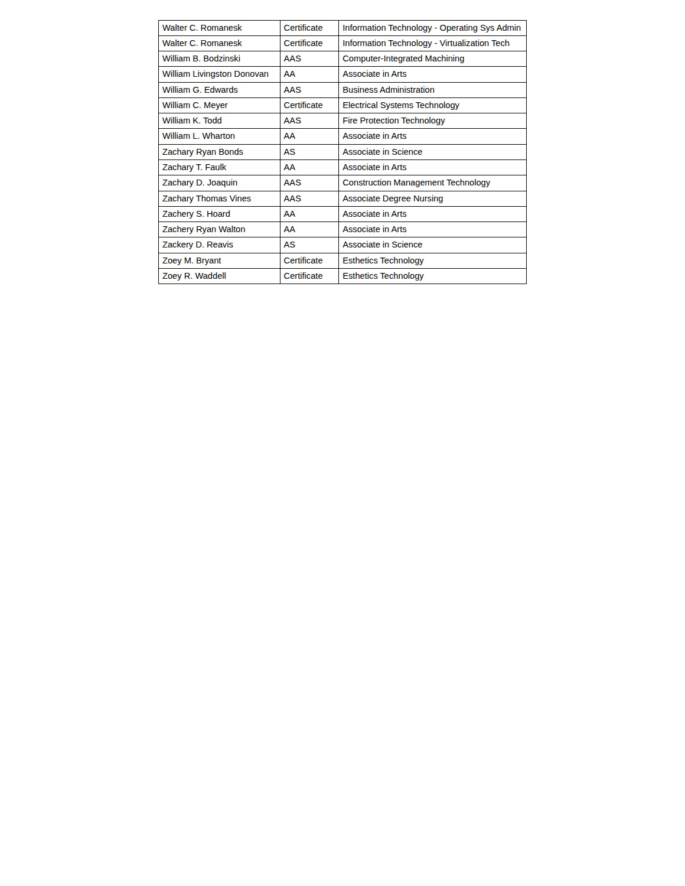| Walter C. Romanesk | Certificate | Information Technology - Operating Sys Admin |
| Walter C. Romanesk | Certificate | Information Technology - Virtualization Tech |
| William B. Bodzinski | AAS | Computer-Integrated Machining |
| William Livingston Donovan | AA | Associate in Arts |
| William G. Edwards | AAS | Business Administration |
| William C. Meyer | Certificate | Electrical Systems Technology |
| William K. Todd | AAS | Fire Protection Technology |
| William L. Wharton | AA | Associate in Arts |
| Zachary Ryan Bonds | AS | Associate in Science |
| Zachary T. Faulk | AA | Associate in Arts |
| Zachary D. Joaquin | AAS | Construction Management Technology |
| Zachary Thomas Vines | AAS | Associate Degree Nursing |
| Zachery S. Hoard | AA | Associate in Arts |
| Zachery Ryan Walton | AA | Associate in Arts |
| Zackery D. Reavis | AS | Associate in Science |
| Zoey M. Bryant | Certificate | Esthetics Technology |
| Zoey R. Waddell | Certificate | Esthetics Technology |